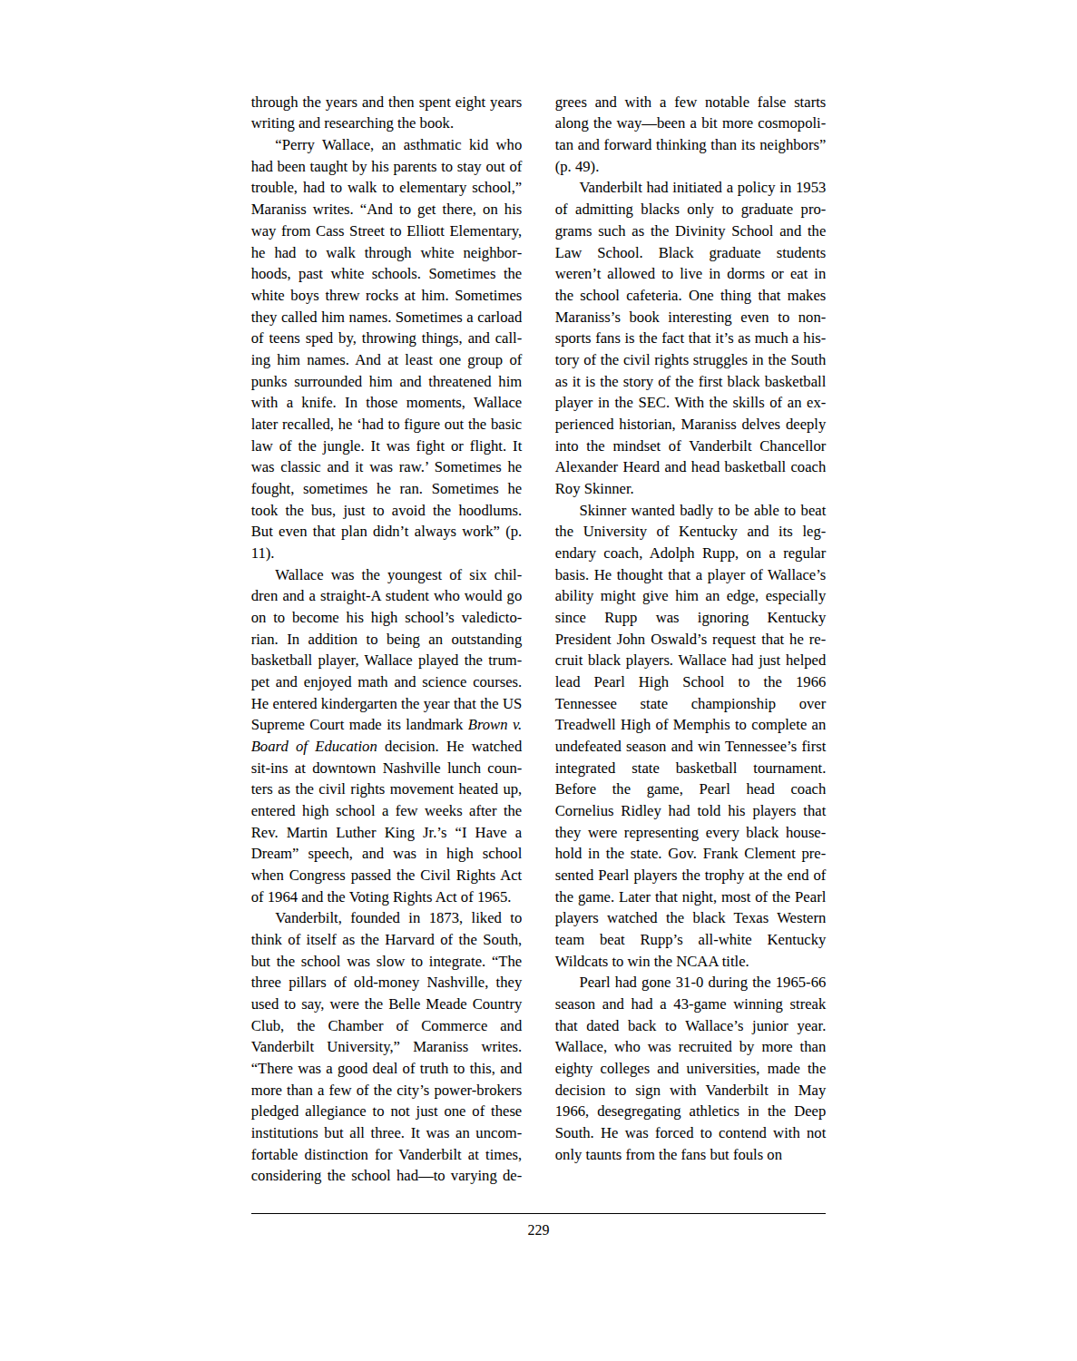through the years and then spent eight years writing and researching the book.
“Perry Wallace, an asthmatic kid who had been taught by his parents to stay out of trouble, had to walk to elementary school,” Maraniss writes. “And to get there, on his way from Cass Street to Elliott Elementary, he had to walk through white neighborhoods, past white schools. Sometimes the white boys threw rocks at him. Sometimes they called him names. Sometimes a carload of teens sped by, throwing things, and calling him names. And at least one group of punks surrounded him and threatened him with a knife. In those moments, Wallace later recalled, he ‘had to figure out the basic law of the jungle. It was fight or flight. It was classic and it was raw.’ Sometimes he fought, sometimes he ran. Sometimes he took the bus, just to avoid the hoodlums. But even that plan didn’t always work” (p. 11).
Wallace was the youngest of six children and a straight-A student who would go on to become his high school’s valedictorian. In addition to being an outstanding basketball player, Wallace played the trumpet and enjoyed math and science courses. He entered kindergarten the year that the US Supreme Court made its landmark Brown v. Board of Education decision. He watched sit-ins at downtown Nashville lunch counters as the civil rights movement heated up, entered high school a few weeks after the Rev. Martin Luther King Jr.’s “I Have a Dream” speech, and was in high school when Congress passed the Civil Rights Act of 1964 and the Voting Rights Act of 1965.
Vanderbilt, founded in 1873, liked to think of itself as the Harvard of the South, but the school was slow to integrate. “The three pillars of old-money Nashville, they used to say, were the Belle Meade Country Club, the Chamber of Commerce and Vanderbilt University,” Maraniss writes. “There was a good deal of truth to this, and more than a few of the city’s power-brokers pledged allegiance to not just one of these institutions but all three. It was an uncomfortable distinction for Vanderbilt at times, considering the school had—to varying degrees and with a few notable false starts along the way—been a bit more cosmopolitan and forward thinking than its neighbors” (p. 49).
Vanderbilt had initiated a policy in 1953 of admitting blacks only to graduate programs such as the Divinity School and the Law School. Black graduate students weren’t allowed to live in dorms or eat in the school cafeteria. One thing that makes Maraniss’s book interesting even to non-sports fans is the fact that it’s as much a history of the civil rights struggles in the South as it is the story of the first black basketball player in the SEC. With the skills of an experienced historian, Maraniss delves deeply into the mindset of Vanderbilt Chancellor Alexander Heard and head basketball coach Roy Skinner.
Skinner wanted badly to be able to beat the University of Kentucky and its legendary coach, Adolph Rupp, on a regular basis. He thought that a player of Wallace’s ability might give him an edge, especially since Rupp was ignoring Kentucky President John Oswald’s request that he recruit black players. Wallace had just helped lead Pearl High School to the 1966 Tennessee state championship over Treadwell High of Memphis to complete an undefeated season and win Tennessee’s first integrated state basketball tournament. Before the game, Pearl head coach Cornelius Ridley had told his players that they were representing every black household in the state. Gov. Frank Clement presented Pearl players the trophy at the end of the game. Later that night, most of the Pearl players watched the black Texas Western team beat Rupp’s all-white Kentucky Wildcats to win the NCAA title.
Pearl had gone 31-0 during the 1965-66 season and had a 43-game winning streak that dated back to Wallace’s junior year. Wallace, who was recruited by more than eighty colleges and universities, made the decision to sign with Vanderbilt in May 1966, desegregating athletics in the Deep South. He was forced to contend with not only taunts from the fans but fouls on
229